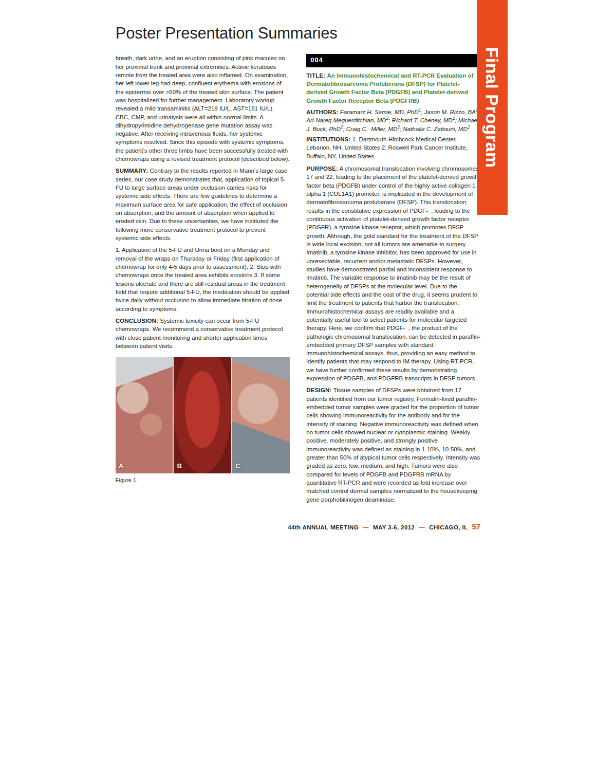Final Program
Poster Presentation Summaries
breath, dark urine, and an eruption consisting of pink macules on her proximal trunk and proximal extremities. Actinic keratoses remote from the treated area were also inflamed. On examination, her left lower leg had deep, confluent erythema with erosions of the epidermis over >50% of the treated skin surface. The patient was hospitalized for further management. Laboratory workup revealed a mild transaminitis (ALT=219 IU/L, AST=161 IU/L). CBC, CMP, and urinalysis were all within normal limits. A dihydropyrimidine dehydrogenase gene mutation assay was negative. After receiving intravenous fluids, her systemic symptoms resolved. Since this episode with systemic symptoms, the patient’s other three limbs have been successfully treated with chemowraps using a revised treatment protocol (described below).
SUMMARY: Contrary to the results reported in Mann’s large case series, our case study demonstrates that, application of topical 5-FU to large surface areas under occlusion carries risks for systemic side effects. There are few guidelines to determine a maximum surface area for safe application, the effect of occlusion on absorption, and the amount of absorption when applied to eroded skin. Due to these uncertainties, we have instituted the following more conservative treatment protocol to prevent systemic side effects.
1. Application of the 5-FU and Unna boot on a Monday and removal of the wraps on Thursday or Friday (first application of chemowrap for only 4-5 days prior to assessment). 2. Stop with chemowraps once the treated area exhibits erosions 3. If some lesions ulcerate and there are still residual areas in the treatment field that require additional 5-FU, the medication should be applied twice daily without occlusion to allow immediate titration of dose according to symptoms.
CONCLUSION: Systemic toxicity can occur from 5-FU chemowraps. We recommend a conservative treatment protocol with close patient monitoring and shorter application times between patient visits.
Figure 1.
004
TITLE: An Immunohistochemical and RT-PCR Evaluation of Dermatofibrosarcoma Protuberans (DFSP) for Platelet-derived Growth Factor Beta (PDGFB) and Platelet-derived Growth Factor Receptor Beta (PDGFRB)
AUTHORS: Faramarz H. Samie, MD, PhD1; Jason M. Rizzo, BA2; Ari-Nareg Meguerditchian, MD2; Richard T. Cheney, MD2; Michael J. Buck, PhD2; Craig C. Miller, MD2; Nathalie C. Zeitouni, MD2
INSTITUTIONS: 1. Dartmouth-Hitchcock Medical Center, Lebanon, NH, United States 2. Roswell Park Cancer Institute, Buffalo, NY, United States
PURPOSE: A chromosomal translocation involving chromosomes 17 and 22, leading to the placement of the platelet-derived growth factor beta (PDGFB) under control of the highly active collagen 1 alpha 1 (COL1A1) promoter, is implicated in the development of dermatofibrosarcoma protuberans (DFSP). This translocation results in the constitutive expression of PDGF- , leading to the continuous activation of platelet-derived growth factor receptor (PDGFR), a tyrosine kinase receptor, which promotes DFSP growth. Although, the gold standard for the treatment of the DFSP is wide local excision, not all tumors are amenable to surgery. Imatinib, a tyrosine kinase inhibitor, has been approved for use in unresectable, recurrent and/or metastatic DFSPs. However, studies have demonstrated partial and inconsistent response to imatinib. The variable response to imatinib may be the result of heterogeneity of DFSPs at the molecular level. Due to the potential side effects and the cost of the drug, it seems prudent to limit the treatment to patients that harbor the translocation. Immunohistochemical assays are readily available and a potentially useful tool to select patients for molecular targeted therapy. Here, we confirm that PDGF- , the product of the pathologic chromosomal translocation, can be detected in paraffin-embedded primary DFSP samples with standard immunohistochemical assays, thus, providing an easy method to identify patients that may respond to IM therapy. Using RT-PCR, we have further confirmed these results by demonstrating expression of PDGFB, and PDGFRB transcripts in DFSP tumors.
DESIGN: Tissue samples of DFSPs were obtained from 17 patients identified from our tumor registry. Formalin-fixed paraffin-embedded tumor samples were graded for the proportion of tumor cells showing immunoreactivity for the antibody and for the intensity of staining. Negative immunoreactivity was defined when no tumor cells showed nuclear or cytoplasmic staining. Weakly positive, moderately positive, and strongly positive immunoreactivity was defined as staining in 1-10%, 10-50%, and greater than 50% of atypical tumor cells respectively. Intensity was graded as zero, low, medium, and high. Tumors were also compared for levels of PDGFB and PDGFRB mRNA by quantitative RT-PCR and were recorded as fold increase over matched control dermal samples normalized to the housekeeping gene porphobilinogen deaminase.
44th ANNUAL MEETING — MAY 3-6, 2012 — CHICAGO, IL 57